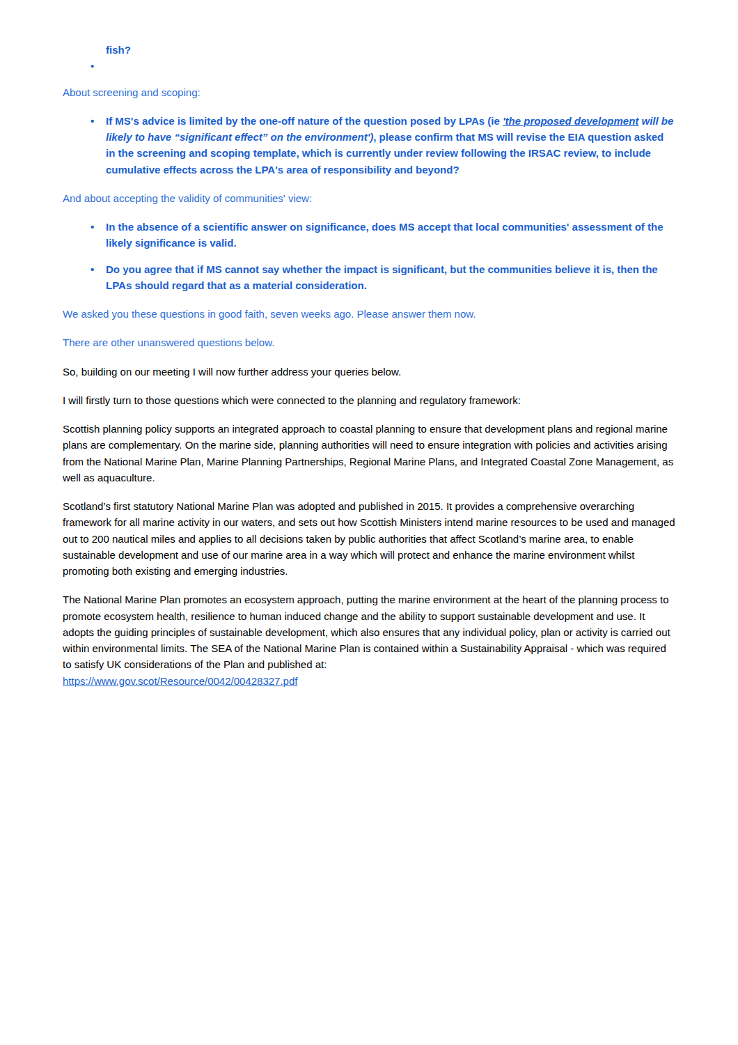fish?
About screening and scoping:
If MS's advice is limited by the one-off nature of the question posed by LPAs (ie 'the proposed development will be likely to have “significant effect” on the environment'), please confirm that MS will revise the EIA question asked in the screening and scoping template, which is currently under review following the IRSAC review, to include cumulative effects across the LPA's area of responsibility and beyond?
And about accepting the validity of communities' view:
In the absence of a scientific answer on significance, does MS accept that local communities' assessment of the likely significance is valid.
Do you agree that if MS cannot say whether the impact is significant, but the communities believe it is, then the LPAs should regard that as a material consideration.
We asked you these questions in good faith, seven weeks ago. Please answer them now.
There are other unanswered questions below.
So, building on our meeting I will now further address your queries below.
I will firstly turn to those questions which were connected to the planning and regulatory framework:
Scottish planning policy supports an integrated approach to coastal planning to ensure that development plans and regional marine plans are complementary. On the marine side, planning authorities will need to ensure integration with policies and activities arising from the National Marine Plan, Marine Planning Partnerships, Regional Marine Plans, and Integrated Coastal Zone Management, as well as aquaculture.
Scotland’s first statutory National Marine Plan was adopted and published in 2015. It provides a comprehensive overarching framework for all marine activity in our waters, and sets out how Scottish Ministers intend marine resources to be used and managed out to 200 nautical miles and applies to all decisions taken by public authorities that affect Scotland’s marine area, to enable sustainable development and use of our marine area in a way which will protect and enhance the marine environment whilst promoting both existing and emerging industries.
The National Marine Plan promotes an ecosystem approach, putting the marine environment at the heart of the planning process to promote ecosystem health, resilience to human induced change and the ability to support sustainable development and use. It adopts the guiding principles of sustainable development, which also ensures that any individual policy, plan or activity is carried out within environmental limits. The SEA of the National Marine Plan is contained within a Sustainability Appraisal - which was required to satisfy UK considerations of the Plan and published at:
https://www.gov.scot/Resource/0042/00428327.pdf